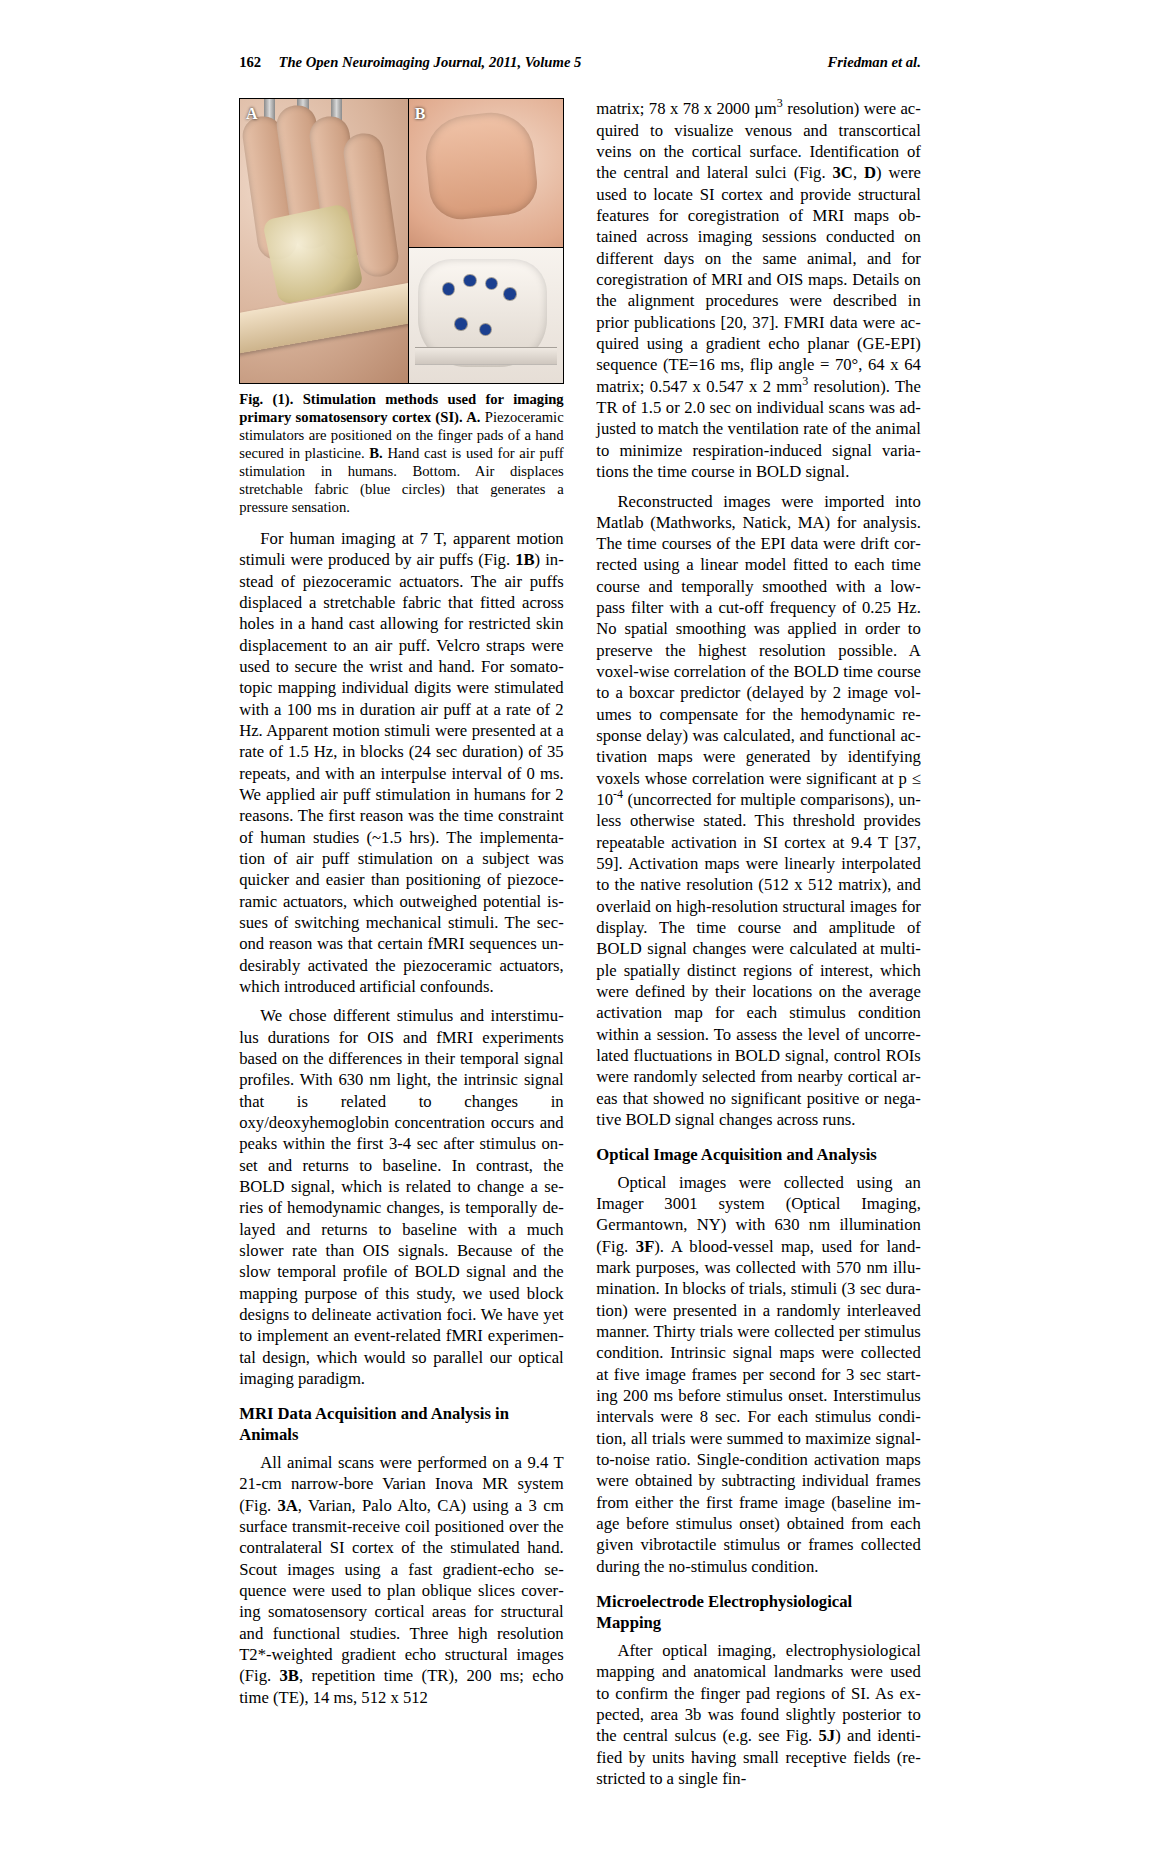162 The Open Neuroimaging Journal, 2011, Volume 5
Friedman et al.
A
B
Fig. (1). Stimulation methods used for imaging primary somatosensory cortex (SI). A. Piezoceramic stimulators are positioned on the finger pads of a hand secured in plasticine. B. Hand cast is used for air puff stimulation in humans. Bottom. Air displaces stretchable fabric (blue circles) that generates a pressure sensation.
For human imaging at 7 T, apparent motion stimuli were produced by air puffs (Fig. 1B) instead of piezoceramic actuators. The air puffs displaced a stretchable fabric that fitted across holes in a hand cast allowing for restricted skin displacement to an air puff. Velcro straps were used to secure the wrist and hand. For somatotopic mapping individual digits were stimulated with a 100 ms in duration air puff at a rate of 2 Hz. Apparent motion stimuli were presented at a rate of 1.5 Hz, in blocks (24 sec duration) of 35 repeats, and with an interpulse interval of 0 ms. We applied air puff stimulation in humans for 2 reasons. The first reason was the time constraint of human studies (~1.5 hrs). The implementation of air puff stimulation on a subject was quicker and easier than positioning of piezoceramic actuators, which outweighed potential issues of switching mechanical stimuli. The second reason was that certain fMRI sequences undesirably activated the piezoceramic actuators, which introduced artificial confounds.
We chose different stimulus and interstimulus durations for OIS and fMRI experiments based on the differences in their temporal signal profiles. With 630 nm light, the intrinsic signal that is related to changes in oxy/deoxyhemoglobin concentration occurs and peaks within the first 3-4 sec after stimulus onset and returns to baseline. In contrast, the BOLD signal, which is related to change a series of hemodynamic changes, is temporally delayed and returns to baseline with a much slower rate than OIS signals. Because of the slow temporal profile of BOLD signal and the mapping purpose of this study, we used block designs to delineate activation foci. We have yet to implement an event-related fMRI experimental design, which would so parallel our optical imaging paradigm.
MRI Data Acquisition and Analysis in Animals
All animal scans were performed on a 9.4 T 21-cm narrow-bore Varian Inova MR system (Fig. 3A, Varian, Palo Alto, CA) using a 3 cm surface transmit-receive coil positioned over the contralateral SI cortex of the stimulated hand. Scout images using a fast gradient-echo sequence were used to plan oblique slices covering somatosensory cortical areas for structural and functional studies. Three high resolution T2*-weighted gradient echo structural images (Fig. 3B, repetition time (TR), 200 ms; echo time (TE), 14 ms, 512 x 512
matrix; 78 x 78 x 2000 µm3 resolution) were acquired to visualize venous and transcortical veins on the cortical surface. Identification of the central and lateral sulci (Fig. 3C, D) were used to locate SI cortex and provide structural features for coregistration of MRI maps obtained across imaging sessions conducted on different days on the same animal, and for coregistration of MRI and OIS maps. Details on the alignment procedures were described in prior publications [20, 37]. FMRI data were acquired using a gradient echo planar (GE-EPI) sequence (TE=16 ms, flip angle = 70°, 64 x 64 matrix; 0.547 x 0.547 x 2 mm3 resolution). The TR of 1.5 or 2.0 sec on individual scans was adjusted to match the ventilation rate of the animal to minimize respiration-induced signal variations the time course in BOLD signal.
Reconstructed images were imported into Matlab (Mathworks, Natick, MA) for analysis. The time courses of the EPI data were drift corrected using a linear model fitted to each time course and temporally smoothed with a low-pass filter with a cut-off frequency of 0.25 Hz. No spatial smoothing was applied in order to preserve the highest resolution possible. A voxel-wise correlation of the BOLD time course to a boxcar predictor (delayed by 2 image volumes to compensate for the hemodynamic response delay) was calculated, and functional activation maps were generated by identifying voxels whose correlation were significant at p ≤ 10-4 (uncorrected for multiple comparisons), unless otherwise stated. This threshold provides repeatable activation in SI cortex at 9.4 T [37, 59]. Activation maps were linearly interpolated to the native resolution (512 x 512 matrix), and overlaid on high-resolution structural images for display. The time course and amplitude of BOLD signal changes were calculated at multiple spatially distinct regions of interest, which were defined by their locations on the average activation map for each stimulus condition within a session. To assess the level of uncorrelated fluctuations in BOLD signal, control ROIs were randomly selected from nearby cortical areas that showed no significant positive or negative BOLD signal changes across runs.
Optical Image Acquisition and Analysis
Optical images were collected using an Imager 3001 system (Optical Imaging, Germantown, NY) with 630 nm illumination (Fig. 3F). A blood-vessel map, used for landmark purposes, was collected with 570 nm illumination. In blocks of trials, stimuli (3 sec duration) were presented in a randomly interleaved manner. Thirty trials were collected per stimulus condition. Intrinsic signal maps were collected at five image frames per second for 3 sec starting 200 ms before stimulus onset. Interstimulus intervals were 8 sec. For each stimulus condition, all trials were summed to maximize signal-to-noise ratio. Single-condition activation maps were obtained by subtracting individual frames from either the first frame image (baseline image before stimulus onset) obtained from each given vibrotactile stimulus or frames collected during the no-stimulus condition.
Microelectrode Electrophysiological Mapping
After optical imaging, electrophysiological mapping and anatomical landmarks were used to confirm the finger pad regions of SI. As expected, area 3b was found slightly posterior to the central sulcus (e.g. see Fig. 5J) and identified by units having small receptive fields (restricted to a single fin-